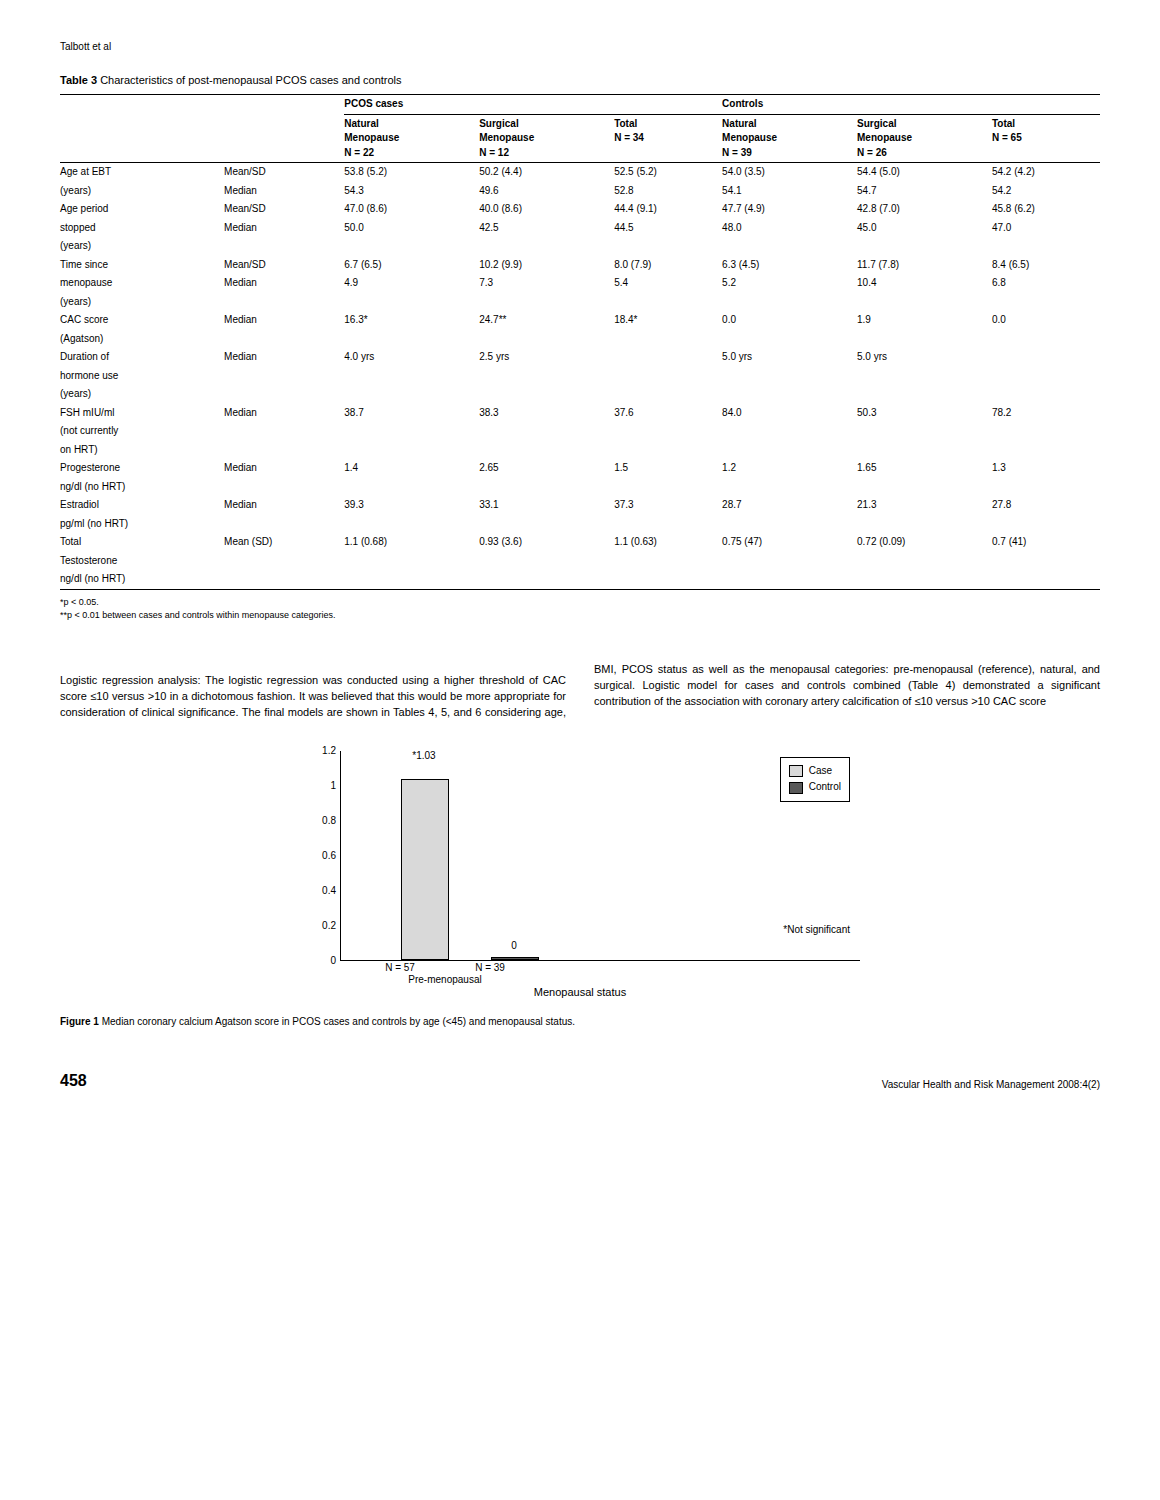Talbott et al
Table 3 Characteristics of post-menopausal PCOS cases and controls
| | PCOS cases | Controls |
| --- | --- | --- |
| | | Natural Menopause N = 22 | Surgical Menopause N = 12 | Total N = 34 | Natural Menopause N = 39 | Surgical Menopause N = 26 | Total N = 65 |
| Age at EBT | Mean/SD | 53.8 (5.2) | 50.2 (4.4) | 52.5 (5.2) | 54.0 (3.5) | 54.4 (5.0) | 54.2 (4.2) |
| (years) | Median | 54.3 | 49.6 | 52.8 | 54.1 | 54.7 | 54.2 |
| Age period | Mean/SD | 47.0 (8.6) | 40.0 (8.6) | 44.4 (9.1) | 47.7 (4.9) | 42.8 (7.0) | 45.8 (6.2) |
| stopped | Median | 50.0 | 42.5 | 44.5 | 48.0 | 45.0 | 47.0 |
| (years) | | | | | | | |
| Time since | Mean/SD | 6.7 (6.5) | 10.2 (9.9) | 8.0 (7.9) | 6.3 (4.5) | 11.7 (7.8) | 8.4 (6.5) |
| menopause | Median | 4.9 | 7.3 | 5.4 | 5.2 | 10.4 | 6.8 |
| (years) | | | | | | | |
| CAC score | Median | 16.3* | 24.7** | 18.4* | 0.0 | 1.9 | 0.0 |
| (Agatson) | | | | | | | |
| Duration of | Median | 4.0 yrs | 2.5 yrs | | 5.0 yrs | 5.0 yrs | |
| hormone use | | | | | | | |
| (years) | | | | | | | |
| FSH mIU/ml | Median | 38.7 | 38.3 | 37.6 | 84.0 | 50.3 | 78.2 |
| (not currently | | | | | | | |
| on HRT) | | | | | | | |
| Progesterone | Median | 1.4 | 2.65 | 1.5 | 1.2 | 1.65 | 1.3 |
| ng/dl (no HRT) | | | | | | | |
| Estradiol | Median | 39.3 | 33.1 | 37.3 | 28.7 | 21.3 | 27.8 |
| pg/ml (no HRT) | | | | | | | |
| Total | Mean (SD) | 1.1 (0.68) | 0.93 (3.6) | 1.1 (0.63) | 0.75 (47) | 0.72 (0.09) | 0.7 (41) |
| Testosterone | | | | | | | |
| ng/dl (no HRT) | | | | | | | |
*p < 0.05.
**p < 0.01 between cases and controls within menopause categories.
Logistic regression analysis: The logistic regression was conducted using a higher threshold of CAC score ≤10 versus >10 in a dichotomous fashion. It was believed that this would be more appropriate for consideration of clinical significance. The final models are shown in Tables 4, 5, and 6 considering age, BMI, PCOS status as well as the menopausal categories: pre-menopausal (reference), natural, and surgical. Logistic model for cases and controls combined (Table 4) demonstrated a significant contribution of the association with coronary artery calcification of ≤10 versus >10 CAC score
1.2 1 0.8 0.6 0.4 0.2 0
*1.03
0
Case
Control
*Not significant
N = 57 N = 39 Pre-menopausal
Menopausal status
Figure 1 Median coronary calcium Agatson score in PCOS cases and controls by age (<45) and menopausal status.
458
Vascular Health and Risk Management 2008:4(2)